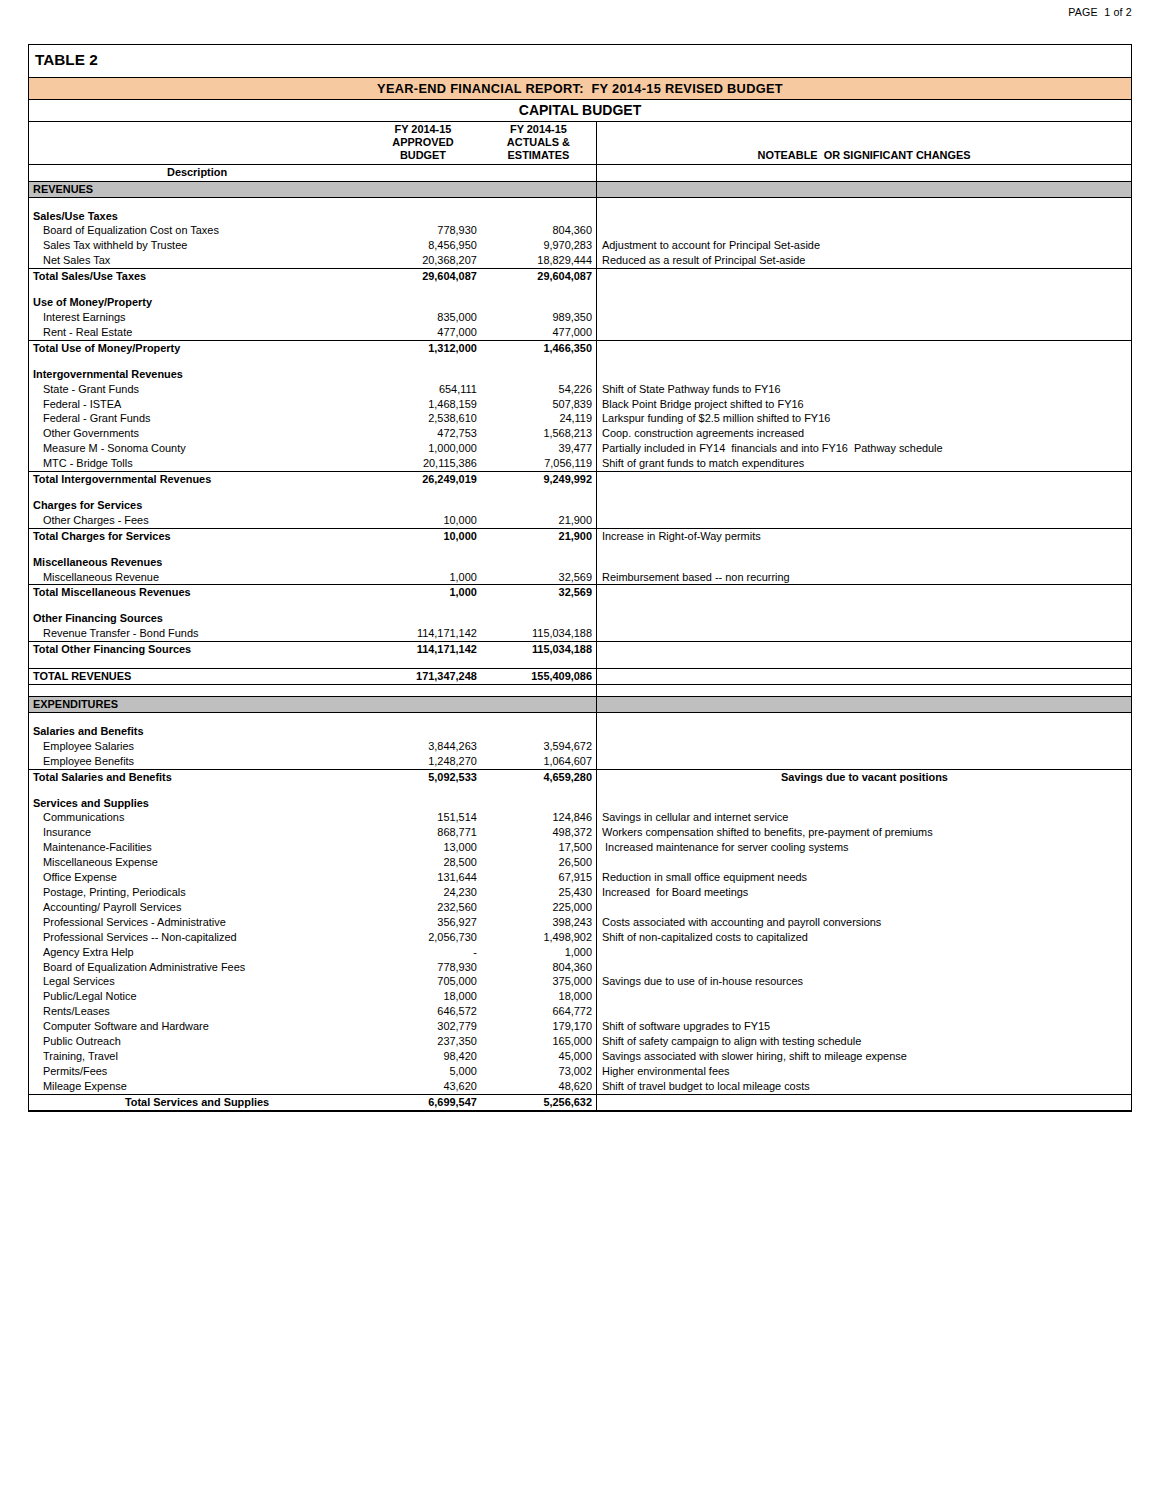PAGE 1 of 2
TABLE 2
YEAR-END FINANCIAL REPORT: FY 2014-15 REVISED BUDGET
CAPITAL BUDGET
| | FY 2014-15 APPROVED BUDGET | FY 2014-15 ACTUALS & ESTIMATES | NOTEABLE OR SIGNIFICANT CHANGES |
| --- | --- | --- | --- |
| Description | | | |
| REVENUES | | | |
| Sales/Use Taxes | | | |
| Board of Equalization Cost on Taxes | 778,930 | 804,360 | |
| Sales Tax withheld by Trustee | 8,456,950 | 9,970,283 | Adjustment to account for Principal Set-aside |
| Net Sales Tax | 20,368,207 | 18,829,444 | Reduced as a result of Principal Set-aside |
| Total Sales/Use Taxes | 29,604,087 | 29,604,087 | |
| Use of Money/Property | | | |
| Interest Earnings | 835,000 | 989,350 | |
| Rent - Real Estate | 477,000 | 477,000 | |
| Total Use of Money/Property | 1,312,000 | 1,466,350 | |
| Intergovernmental Revenues | | | |
| State - Grant Funds | 654,111 | 54,226 | Shift of State Pathway funds to FY16 |
| Federal - ISTEA | 1,468,159 | 507,839 | Black Point Bridge project shifted to FY16 |
| Federal - Grant Funds | 2,538,610 | 24,119 | Larkspur funding of $2.5 million shifted to FY16 |
| Other Governments | 472,753 | 1,568,213 | Coop. construction agreements increased |
| Measure M - Sonoma County | 1,000,000 | 39,477 | Partially included in FY14 financials and into FY16 Pathway schedule |
| MTC - Bridge Tolls | 20,115,386 | 7,056,119 | Shift of grant funds to match expenditures |
| Total Intergovernmental Revenues | 26,249,019 | 9,249,992 | |
| Charges for Services | | | |
| Other Charges - Fees | 10,000 | 21,900 | |
| Total Charges for Services | 10,000 | 21,900 | Increase in Right-of-Way permits |
| Miscellaneous Revenues | | | |
| Miscellaneous Revenue | 1,000 | 32,569 | Reimbursement based -- non recurring |
| Total Miscellaneous Revenues | 1,000 | 32,569 | |
| Other Financing Sources | | | |
| Revenue Transfer - Bond Funds | 114,171,142 | 115,034,188 | |
| Total Other Financing Sources | 114,171,142 | 115,034,188 | |
| TOTAL REVENUES | 171,347,248 | 155,409,086 | |
| EXPENDITURES | | | |
| Salaries and Benefits | | | |
| Employee Salaries | 3,844,263 | 3,594,672 | |
| Employee Benefits | 1,248,270 | 1,064,607 | |
| Total Salaries and Benefits | 5,092,533 | 4,659,280 | Savings due to vacant positions |
| Services and Supplies | | | |
| Communications | 151,514 | 124,846 | Savings in cellular and internet service |
| Insurance | 868,771 | 498,372 | Workers compensation shifted to benefits, pre-payment of premiums |
| Maintenance-Facilities | 13,000 | 17,500 | Increased maintenance for server cooling systems |
| Miscellaneous Expense | 28,500 | 26,500 | |
| Office Expense | 131,644 | 67,915 | Reduction in small office equipment needs |
| Postage, Printing, Periodicals | 24,230 | 25,430 | Increased for Board meetings |
| Accounting/ Payroll Services | 232,560 | 225,000 | |
| Professional Services - Administrative | 356,927 | 398,243 | Costs associated with accounting and payroll conversions |
| Professional Services -- Non-capitalized | 2,056,730 | 1,498,902 | Shift of non-capitalized costs to capitalized |
| Agency Extra Help | - | 1,000 | |
| Board of Equalization Administrative Fees | 778,930 | 804,360 | |
| Legal Services | 705,000 | 375,000 | Savings due to use of in-house resources |
| Public/Legal Notice | 18,000 | 18,000 | |
| Rents/Leases | 646,572 | 664,772 | |
| Computer Software and Hardware | 302,779 | 179,170 | Shift of software upgrades to FY15 |
| Public Outreach | 237,350 | 165,000 | Shift of safety campaign to align with testing schedule |
| Training, Travel | 98,420 | 45,000 | Savings associated with slower hiring, shift to mileage expense |
| Permits/Fees | 5,000 | 73,002 | Higher environmental fees |
| Mileage Expense | 43,620 | 48,620 | Shift of travel budget to local mileage costs |
| Total Services and Supplies | 6,699,547 | 5,256,632 | |